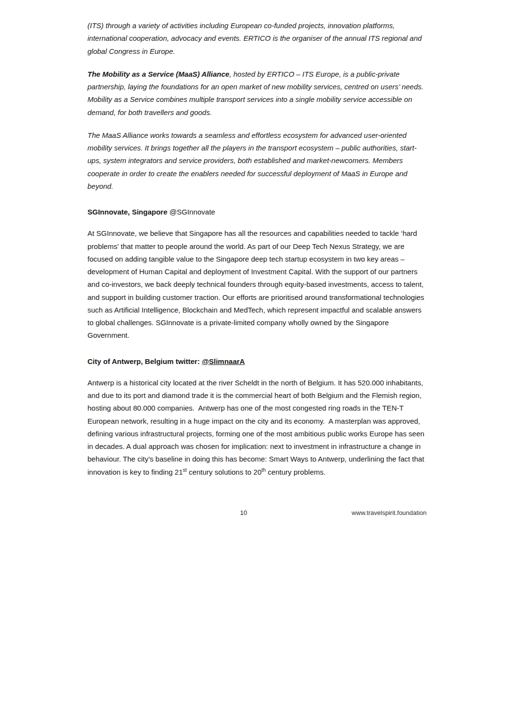(ITS) through a variety of activities including European co-funded projects, innovation platforms, international cooperation, advocacy and events. ERTICO is the organiser of the annual ITS regional and global Congress in Europe.
The Mobility as a Service (MaaS) Alliance, hosted by ERTICO – ITS Europe, is a public-private partnership, laying the foundations for an open market of new mobility services, centred on users’ needs. Mobility as a Service combines multiple transport services into a single mobility service accessible on demand, for both travellers and goods.
The MaaS Alliance works towards a seamless and effortless ecosystem for advanced user-oriented mobility services. It brings together all the players in the transport ecosystem – public authorities, start-ups, system integrators and service providers, both established and market-newcomers. Members cooperate in order to create the enablers needed for successful deployment of MaaS in Europe and beyond.
SGInnovate, Singapore @SGInnovate
At SGInnovate, we believe that Singapore has all the resources and capabilities needed to tackle ‘hard problems' that matter to people around the world. As part of our Deep Tech Nexus Strategy, we are focused on adding tangible value to the Singapore deep tech startup ecosystem in two key areas – development of Human Capital and deployment of Investment Capital. With the support of our partners and co-investors, we back deeply technical founders through equity-based investments, access to talent, and support in building customer traction. Our efforts are prioritised around transformational technologies such as Artificial Intelligence, Blockchain and MedTech, which represent impactful and scalable answers to global challenges. SGInnovate is a private-limited company wholly owned by the Singapore Government.
City of Antwerp, Belgium twitter: @SlimnaarA
Antwerp is a historical city located at the river Scheldt in the north of Belgium. It has 520.000 inhabitants, and due to its port and diamond trade it is the commercial heart of both Belgium and the Flemish region, hosting about 80.000 companies. Antwerp has one of the most congested ring roads in the TEN-T European network, resulting in a huge impact on the city and its economy. A masterplan was approved, defining various infrastructural projects, forming one of the most ambitious public works Europe has seen in decades. A dual approach was chosen for implication: next to investment in infrastructure a change in behaviour. The city’s baseline in doing this has become: Smart Ways to Antwerp, underlining the fact that innovation is key to finding 21st century solutions to 20th century problems.
10 www.travelspirit.foundation